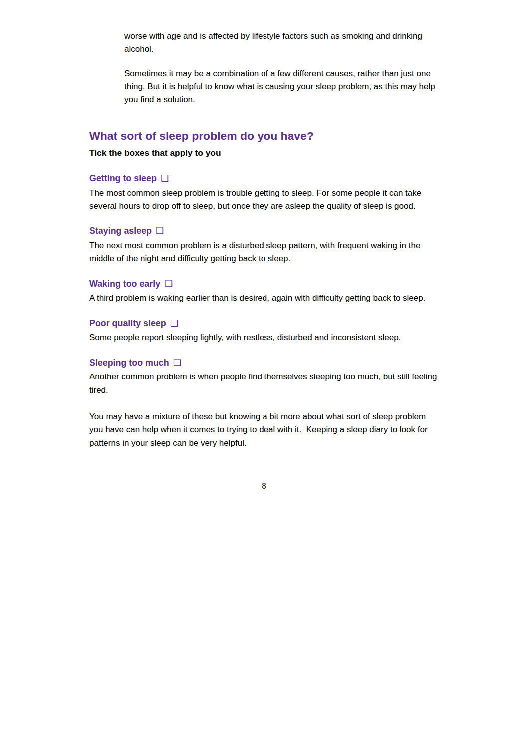worse with age and is affected by lifestyle factors such as smoking and drinking alcohol.
Sometimes it may be a combination of a few different causes, rather than just one thing. But it is helpful to know what is causing your sleep problem, as this may help you find a solution.
What sort of sleep problem do you have?
Tick the boxes that apply to you
Getting to sleep ❑
The most common sleep problem is trouble getting to sleep. For some people it can take several hours to drop off to sleep, but once they are asleep the quality of sleep is good.
Staying asleep ❑
The next most common problem is a disturbed sleep pattern, with frequent waking in the middle of the night and difficulty getting back to sleep.
Waking too early ❑
A third problem is waking earlier than is desired, again with difficulty getting back to sleep.
Poor quality sleep ❑
Some people report sleeping lightly, with restless, disturbed and inconsistent sleep.
Sleeping too much ❑
Another common problem is when people find themselves sleeping too much, but still feeling tired.
You may have a mixture of these but knowing a bit more about what sort of sleep problem you have can help when it comes to trying to deal with it. Keeping a sleep diary to look for patterns in your sleep can be very helpful.
8